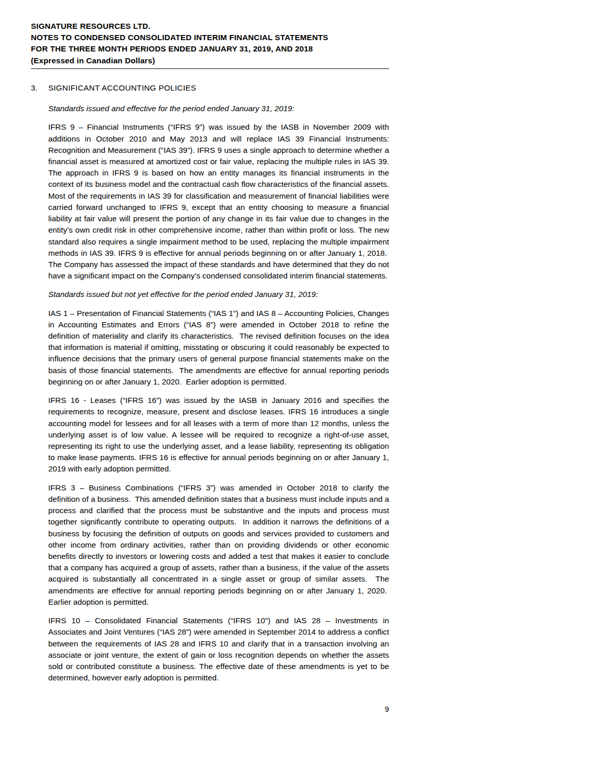SIGNATURE RESOURCES LTD.
NOTES TO CONDENSED CONSOLIDATED INTERIM FINANCIAL STATEMENTS
FOR THE THREE MONTH PERIODS ENDED JANUARY 31, 2019, AND 2018
(Expressed in Canadian Dollars)
3. SIGNIFICANT ACCOUNTING POLICIES
Standards issued and effective for the period ended January 31, 2019:
IFRS 9 – Financial Instruments (“IFRS 9”) was issued by the IASB in November 2009 with additions in October 2010 and May 2013 and will replace IAS 39 Financial Instruments: Recognition and Measurement (“IAS 39”). IFRS 9 uses a single approach to determine whether a financial asset is measured at amortized cost or fair value, replacing the multiple rules in IAS 39. The approach in IFRS 9 is based on how an entity manages its financial instruments in the context of its business model and the contractual cash flow characteristics of the financial assets. Most of the requirements in IAS 39 for classification and measurement of financial liabilities were carried forward unchanged to IFRS 9, except that an entity choosing to measure a financial liability at fair value will present the portion of any change in its fair value due to changes in the entity’s own credit risk in other comprehensive income, rather than within profit or loss. The new standard also requires a single impairment method to be used, replacing the multiple impairment methods in IAS 39. IFRS 9 is effective for annual periods beginning on or after January 1, 2018. The Company has assessed the impact of these standards and have determined that they do not have a significant impact on the Company’s condensed consolidated interim financial statements.
Standards issued but not yet effective for the period ended January 31, 2019:
IAS 1 – Presentation of Financial Statements (“IAS 1”) and IAS 8 – Accounting Policies, Changes in Accounting Estimates and Errors (“IAS 8”) were amended in October 2018 to refine the definition of materiality and clarify its characteristics. The revised definition focuses on the idea that information is material if omitting, misstating or obscuring it could reasonably be expected to influence decisions that the primary users of general purpose financial statements make on the basis of those financial statements. The amendments are effective for annual reporting periods beginning on or after January 1, 2020. Earlier adoption is permitted.
IFRS 16 - Leases (“IFRS 16”) was issued by the IASB in January 2016 and specifies the requirements to recognize, measure, present and disclose leases. IFRS 16 introduces a single accounting model for lessees and for all leases with a term of more than 12 months, unless the underlying asset is of low value. A lessee will be required to recognize a right-of-use asset, representing its right to use the underlying asset, and a lease liability, representing its obligation to make lease payments. IFRS 16 is effective for annual periods beginning on or after January 1, 2019 with early adoption permitted.
IFRS 3 – Business Combinations (“IFRS 3”) was amended in October 2018 to clarify the definition of a business. This amended definition states that a business must include inputs and a process and clarified that the process must be substantive and the inputs and process must together significantly contribute to operating outputs. In addition it narrows the definitions of a business by focusing the definition of outputs on goods and services provided to customers and other income from ordinary activities, rather than on providing dividends or other economic benefits directly to investors or lowering costs and added a test that makes it easier to conclude that a company has acquired a group of assets, rather than a business, if the value of the assets acquired is substantially all concentrated in a single asset or group of similar assets. The amendments are effective for annual reporting periods beginning on or after January 1, 2020. Earlier adoption is permitted.
IFRS 10 – Consolidated Financial Statements (“IFRS 10”) and IAS 28 – Investments in Associates and Joint Ventures (“IAS 28”) were amended in September 2014 to address a conflict between the requirements of IAS 28 and IFRS 10 and clarify that in a transaction involving an associate or joint venture, the extent of gain or loss recognition depends on whether the assets sold or contributed constitute a business. The effective date of these amendments is yet to be determined, however early adoption is permitted.
9